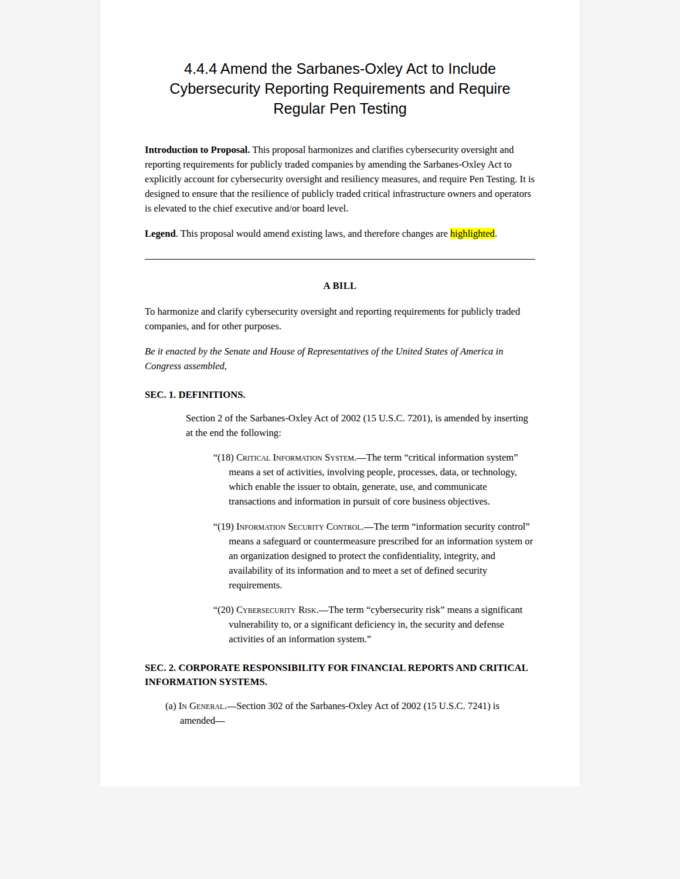4.4.4 Amend the Sarbanes-Oxley Act to Include Cybersecurity Reporting Requirements and Require Regular Pen Testing
Introduction to Proposal. This proposal harmonizes and clarifies cybersecurity oversight and reporting requirements for publicly traded companies by amending the Sarbanes-Oxley Act to explicitly account for cybersecurity oversight and resiliency measures, and require Pen Testing. It is designed to ensure that the resilience of publicly traded critical infrastructure owners and operators is elevated to the chief executive and/or board level.
Legend. This proposal would amend existing laws, and therefore changes are highlighted.
A BILL
To harmonize and clarify cybersecurity oversight and reporting requirements for publicly traded companies, and for other purposes.
Be it enacted by the Senate and House of Representatives of the United States of America in Congress assembled,
SEC. 1. DEFINITIONS.
Section 2 of the Sarbanes-Oxley Act of 2002 (15 U.S.C. 7201), is amended by inserting at the end the following:
“(18) Critical Information System.—The term “critical information system” means a set of activities, involving people, processes, data, or technology, which enable the issuer to obtain, generate, use, and communicate transactions and information in pursuit of core business objectives.
“(19) Information Security Control.—The term “information security control” means a safeguard or countermeasure prescribed for an information system or an organization designed to protect the confidentiality, integrity, and availability of its information and to meet a set of defined security requirements.
“(20) Cybersecurity Risk.—The term “cybersecurity risk” means a significant vulnerability to, or a significant deficiency in, the security and defense activities of an information system.”
SEC. 2. CORPORATE RESPONSIBILITY FOR FINANCIAL REPORTS AND CRITICAL INFORMATION SYSTEMS.
(a) In General.—Section 302 of the Sarbanes-Oxley Act of 2002 (15 U.S.C. 7241) is amended—